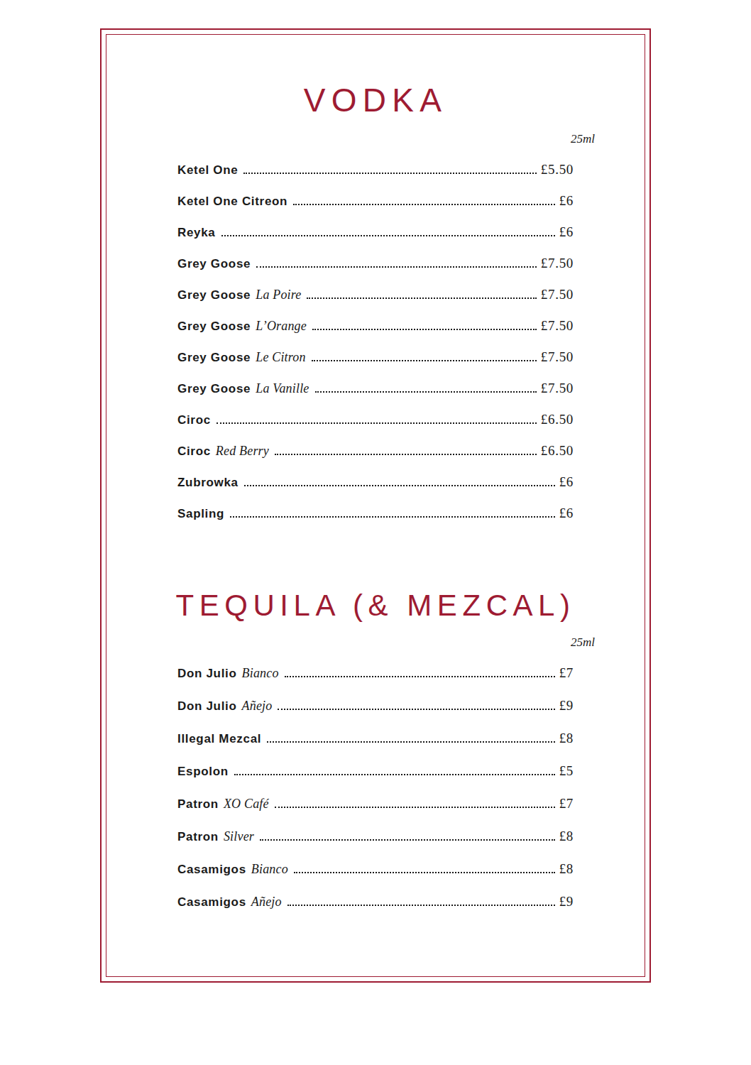Vodka
25ml
Ketel One £5.50
Ketel One Citreon £6
Reyka £6
Grey Goose £7.50
Grey Goose La Poire £7.50
Grey Goose L’Orange £7.50
Grey Goose Le Citron £7.50
Grey Goose La Vanille £7.50
Ciroc £6.50
Ciroc Red Berry £6.50
Zubrowka £6
Sapling £6
Tequila (& Mezcal)
25ml
Don Julio Bianco £7
Don Julio Añejo £9
Illegal Mezcal £8
Espolon £5
Patron XO Café £7
Patron Silver £8
Casamigos Bianco £8
Casamigos Añejo £9